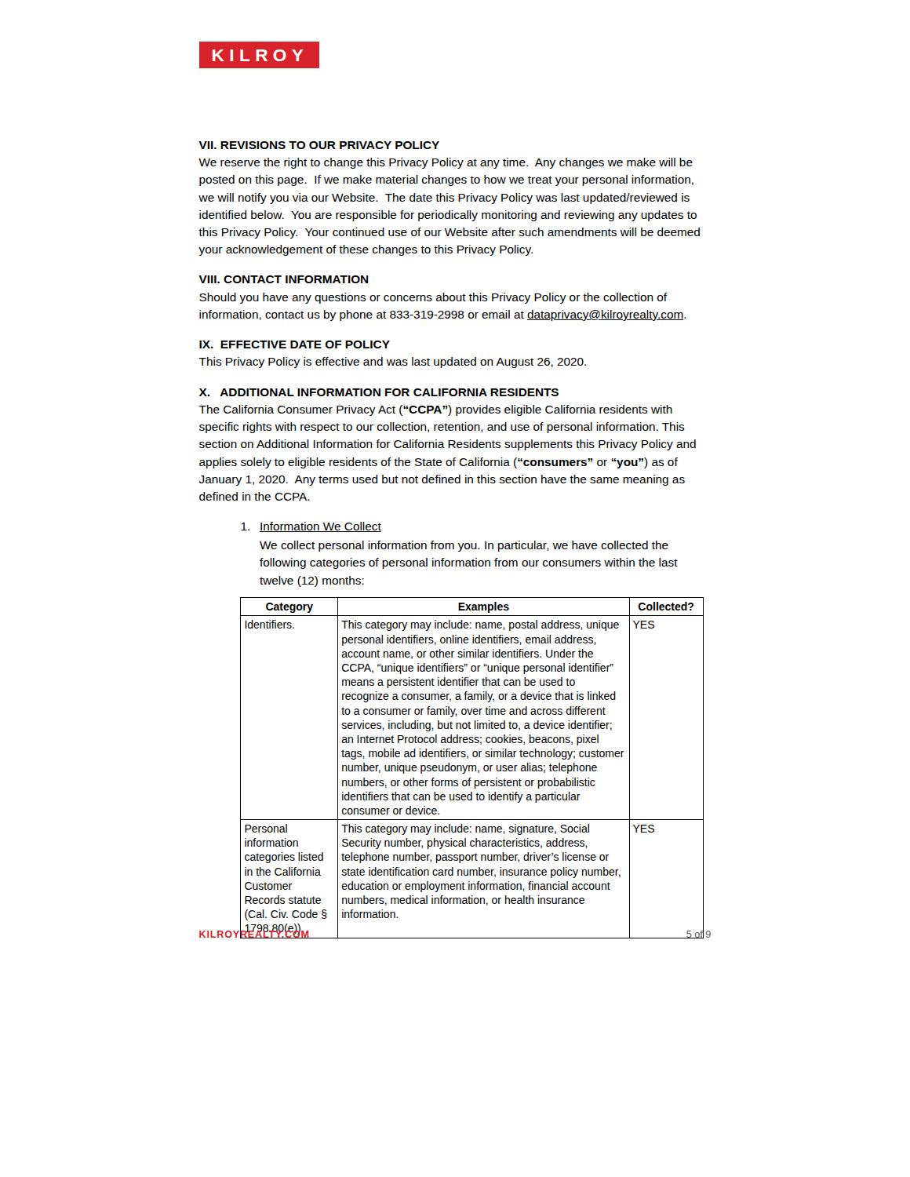KILROY
VII. Revisions to Our Privacy Policy
We reserve the right to change this Privacy Policy at any time. Any changes we make will be posted on this page. If we make material changes to how we treat your personal information, we will notify you via our Website. The date this Privacy Policy was last updated/reviewed is identified below. You are responsible for periodically monitoring and reviewing any updates to this Privacy Policy. Your continued use of our Website after such amendments will be deemed your acknowledgement of these changes to this Privacy Policy.
VIII. Contact Information
Should you have any questions or concerns about this Privacy Policy or the collection of information, contact us by phone at 833-319-2998 or email at dataprivacy@kilroyrealty.com.
IX. Effective Date of Policy
This Privacy Policy is effective and was last updated on August 26, 2020.
X. Additional Information for California Residents
The California Consumer Privacy Act (“CCPA”) provides eligible California residents with specific rights with respect to our collection, retention, and use of personal information. This section on Additional Information for California Residents supplements this Privacy Policy and applies solely to eligible residents of the State of California (“consumers” or “you”) as of January 1, 2020. Any terms used but not defined in this section have the same meaning as defined in the CCPA.
1. Information We Collect
We collect personal information from you. In particular, we have collected the following categories of personal information from our consumers within the last twelve (12) months:
| Category | Examples | Collected? |
| --- | --- | --- |
| Identifiers. | This category may include: name, postal address, unique personal identifiers, online identifiers, email address, account name, or other similar identifiers. Under the CCPA, “unique identifiers” or “unique personal identifier” means a persistent identifier that can be used to recognize a consumer, a family, or a device that is linked to a consumer or family, over time and across different services, including, but not limited to, a device identifier; an Internet Protocol address; cookies, beacons, pixel tags, mobile ad identifiers, or similar technology; customer number, unique pseudonym, or user alias; telephone numbers, or other forms of persistent or probabilistic identifiers that can be used to identify a particular consumer or device. | YES |
| Personal information categories listed in the California Customer Records statute (Cal. Civ. Code § 1798.80(e)). | This category may include: name, signature, Social Security number, physical characteristics, address, telephone number, passport number, driver’s license or state identification card number, insurance policy number, education or employment information, financial account numbers, medical information, or health insurance information. | YES |
KILROYREALTY.COM 5 of 9